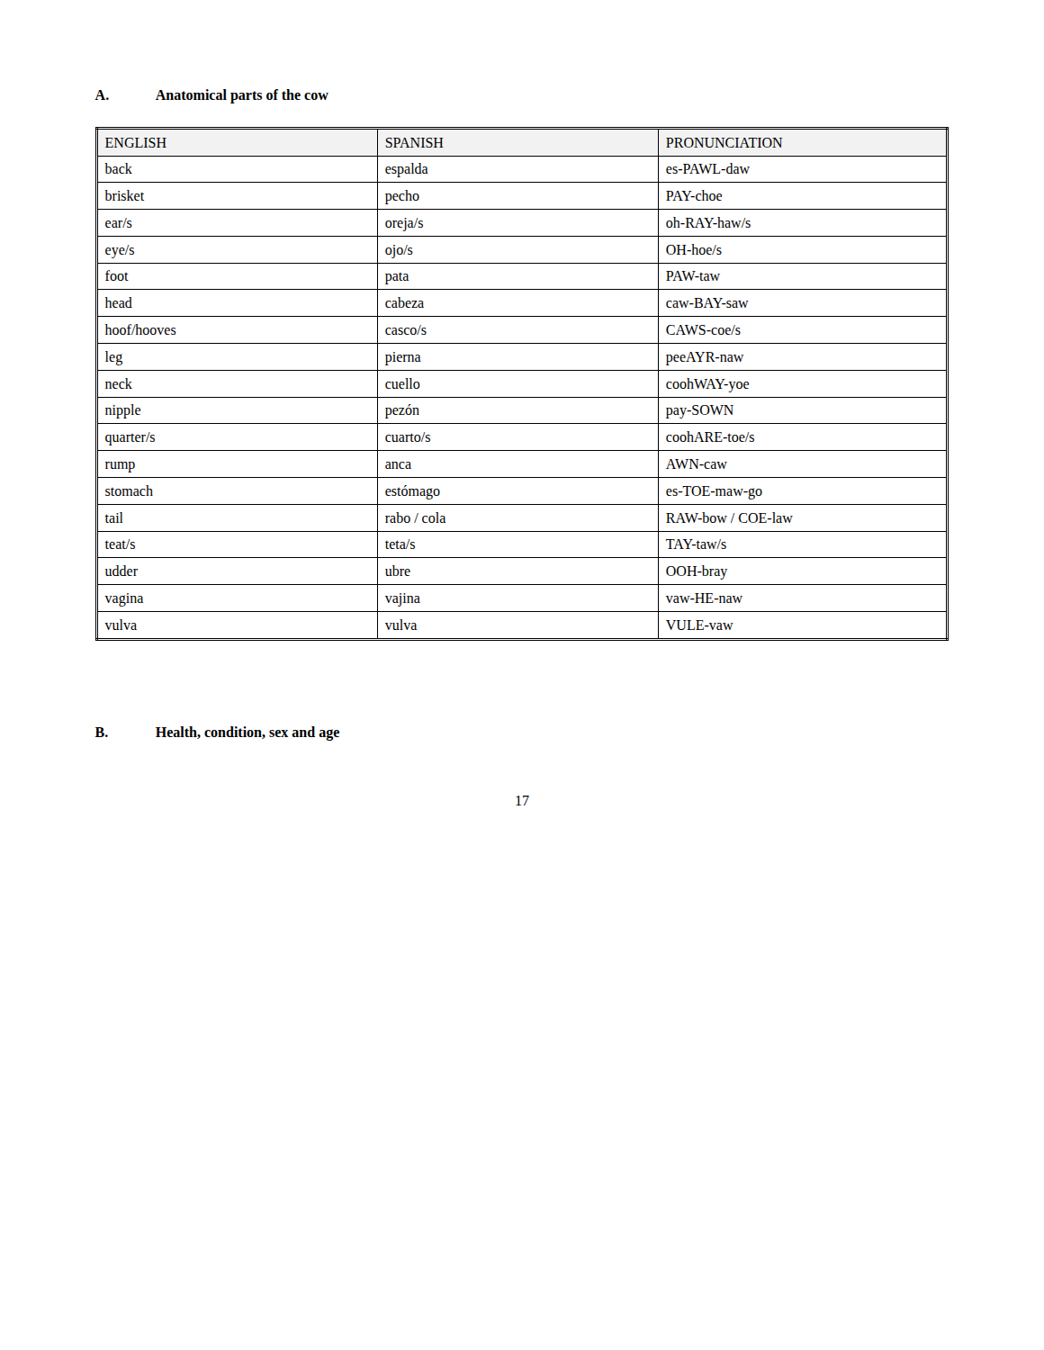A. Anatomical parts of the cow
| ENGLISH | SPANISH | PRONUNCIATION |
| --- | --- | --- |
| back | espalda | es-PAWL-daw |
| brisket | pecho | PAY-choe |
| ear/s | oreja/s | oh-RAY-haw/s |
| eye/s | ojo/s | OH-hoe/s |
| foot | pata | PAW-taw |
| head | cabeza | caw-BAY-saw |
| hoof/hooves | casco/s | CAWS-coe/s |
| leg | pierna | peeAYR-naw |
| neck | cuello | coohWAY-yoe |
| nipple | pezón | pay-SOWN |
| quarter/s | cuarto/s | coohARE-toe/s |
| rump | anca | AWN-caw |
| stomach | estómago | es-TOE-maw-go |
| tail | rabo / cola | RAW-bow / COE-law |
| teat/s | teta/s | TAY-taw/s |
| udder | ubre | OOH-bray |
| vagina | vajina | vaw-HE-naw |
| vulva | vulva | VULE-vaw |
B. Health, condition, sex and age
17